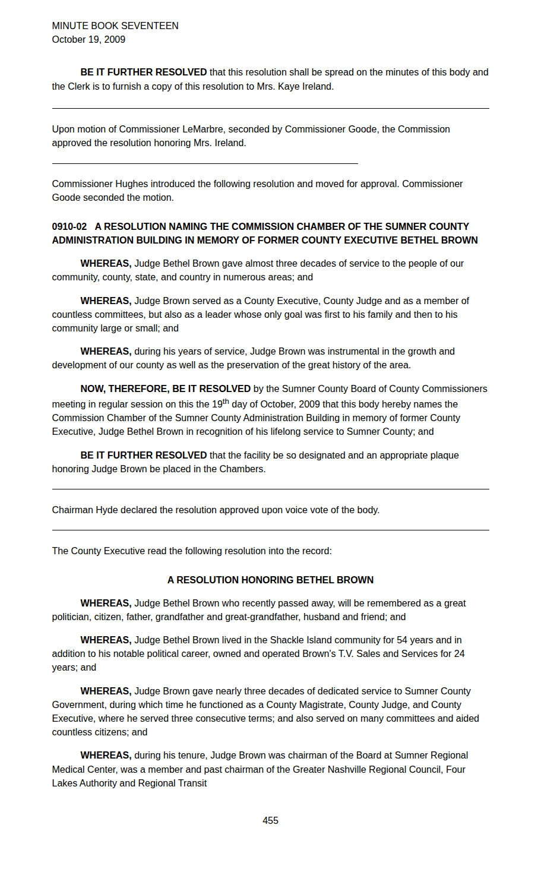MINUTE BOOK SEVENTEEN
October 19, 2009
BE IT FURTHER RESOLVED that this resolution shall be spread on the minutes of this body and the Clerk is to furnish a copy of this resolution to Mrs. Kaye Ireland.
Upon motion of Commissioner LeMarbre, seconded by Commissioner Goode, the Commission approved the resolution honoring Mrs. Ireland.
Commissioner Hughes introduced the following resolution and moved for approval. Commissioner Goode seconded the motion.
0910-02 A RESOLUTION NAMING THE COMMISSION CHAMBER OF THE SUMNER COUNTY ADMINISTRATION BUILDING IN MEMORY OF FORMER COUNTY EXECUTIVE BETHEL BROWN
WHEREAS, Judge Bethel Brown gave almost three decades of service to the people of our community, county, state, and country in numerous areas; and
WHEREAS, Judge Brown served as a County Executive, County Judge and as a member of countless committees, but also as a leader whose only goal was first to his family and then to his community large or small; and
WHEREAS, during his years of service, Judge Brown was instrumental in the growth and development of our county as well as the preservation of the great history of the area.
NOW, THEREFORE, BE IT RESOLVED by the Sumner County Board of County Commissioners meeting in regular session on this the 19th day of October, 2009 that this body hereby names the Commission Chamber of the Sumner County Administration Building in memory of former County Executive, Judge Bethel Brown in recognition of his lifelong service to Sumner County; and
BE IT FURTHER RESOLVED that the facility be so designated and an appropriate plaque honoring Judge Brown be placed in the Chambers.
Chairman Hyde declared the resolution approved upon voice vote of the body.
The County Executive read the following resolution into the record:
A RESOLUTION HONORING BETHEL BROWN
WHEREAS, Judge Bethel Brown who recently passed away, will be remembered as a great politician, citizen, father, grandfather and great-grandfather, husband and friend; and
WHEREAS, Judge Bethel Brown lived in the Shackle Island community for 54 years and in addition to his notable political career, owned and operated Brown's T.V. Sales and Services for 24 years; and
WHEREAS, Judge Brown gave nearly three decades of dedicated service to Sumner County Government, during which time he functioned as a County Magistrate, County Judge, and County Executive, where he served three consecutive terms; and also served on many committees and aided countless citizens; and
WHEREAS, during his tenure, Judge Brown was chairman of the Board at Sumner Regional Medical Center, was a member and past chairman of the Greater Nashville Regional Council, Four Lakes Authority and Regional Transit
455